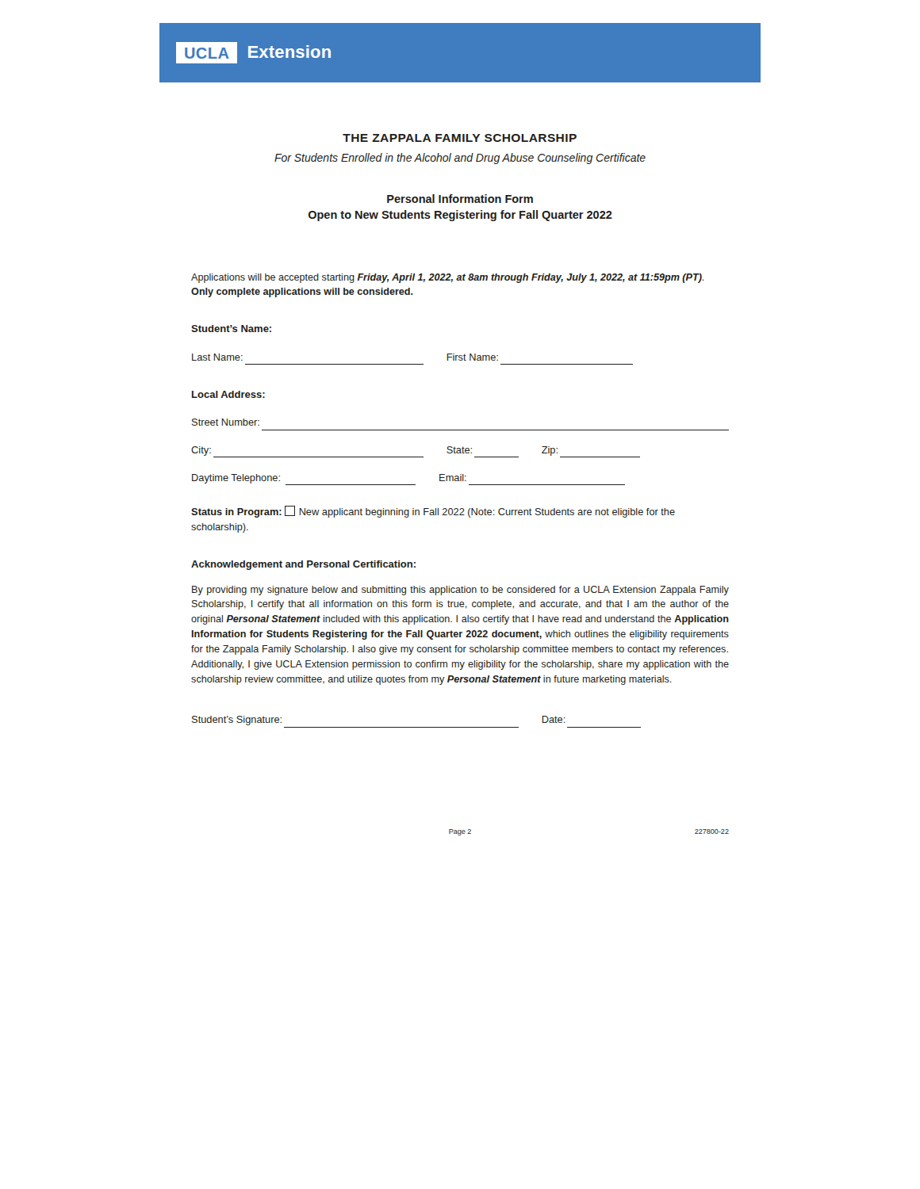UCLA Extension
The Zappala Family Scholarship
For Students Enrolled in the Alcohol and Drug Abuse Counseling Certificate
Personal Information Form
Open to New Students Registering for Fall Quarter 2022
Applications will be accepted starting Friday, April 1, 2022, at 8am through Friday, July 1, 2022, at 11:59pm (PT).
Only complete applications will be considered.
Student’s Name:
Last Name:
First Name:
Local Address:
Street Number:
City:
State:
Zip:
Daytime Telephone:
Email:
Status in Program: New applicant beginning in Fall 2022 (Note: Current Students are not eligible for the scholarship).
Acknowledgement and Personal Certification:
By providing my signature below and submitting this application to be considered for a UCLA Extension Zappala Family Scholarship, I certify that all information on this form is true, complete, and accurate, and that I am the author of the original Personal Statement included with this application. I also certify that I have read and understand the Application Information for Students Registering for the Fall Quarter 2022 document, which outlines the eligibility requirements for the Zappala Family Scholarship. I also give my consent for scholarship committee members to contact my references. Additionally, I give UCLA Extension permission to confirm my eligibility for the scholarship, share my application with the scholarship review committee, and utilize quotes from my Personal Statement in future marketing materials.
Student’s Signature:
Date:
Page 2
227800-22